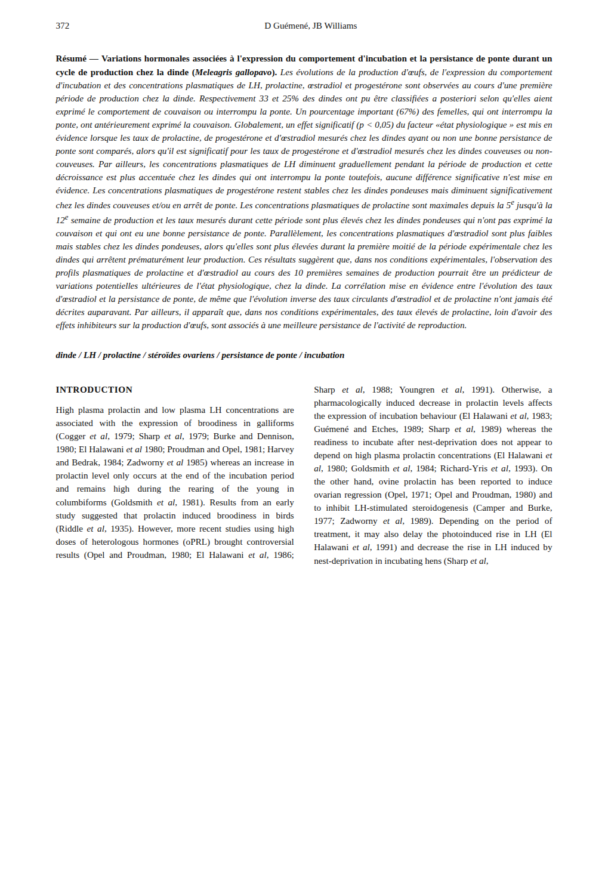372 D Guémené, JB Williams
Résumé — Variations hormonales associées à l'expression du comportement d'incubation et la persistance de ponte durant un cycle de production chez la dinde (Meleagris gallopavo). Les évolutions de la production d'œufs, de l'expression du comportement d'incubation et des concentrations plasmatiques de LH, prolactine, œstradiol et progestérone sont observées au cours d'une première période de production chez la dinde. Respectivement 33 et 25% des dindes ont pu être classifiées a posteriori selon qu'elles aient exprimé le comportement de couvaison ou interrompu la ponte. Un pourcentage important (67%) des femelles, qui ont interrompu la ponte, ont antérieurement exprimé la couvaison. Globalement, un effet significatif (p < 0,05) du facteur «état physiologique » est mis en évidence lorsque les taux de prolactine, de progestérone et d'œstradiol mesurés chez les dindes ayant ou non une bonne persistance de ponte sont comparés, alors qu'il est significatif pour les taux de progestérone et d'œstradiol mesurés chez les dindes couveuses ou non-couveuses. Par ailleurs, les concentrations plasmatiques de LH diminuent graduellement pendant la période de production et cette décroissance est plus accentuée chez les dindes qui ont interrompu la ponte toutefois, aucune différence significative n'est mise en évidence. Les concentrations plasmatiques de progestérone restent stables chez les dindes pondeuses mais diminuent significativement chez les dindes couveuses et/ou en arrêt de ponte. Les concentrations plasmatiques de prolactine sont maximales depuis la 5e jusqu'à la 12e semaine de production et les taux mesurés durant cette période sont plus élevés chez les dindes pondeuses qui n'ont pas exprimé la couvaison et qui ont eu une bonne persistance de ponte. Parallèlement, les concentrations plasmatiques d'œstradiol sont plus faibles mais stables chez les dindes pondeuses, alors qu'elles sont plus élevées durant la première moitié de la période expérimentale chez les dindes qui arrêtent prématurément leur production. Ces résultats suggèrent que, dans nos conditions expérimentales, l'observation des profils plasmatiques de prolactine et d'œstradiol au cours des 10 premières semaines de production pourrait être un prédicteur de variations potentielles ultérieures de l'état physiologique, chez la dinde. La corrélation mise en évidence entre l'évolution des taux d'œstradiol et la persistance de ponte, de même que l'évolution inverse des taux circulants d'œstradiol et de prolactine n'ont jamais été décrites auparavant. Par ailleurs, il apparaît que, dans nos conditions expérimentales, des taux élevés de prolactine, loin d'avoir des effets inhibiteurs sur la production d'œufs, sont associés à une meilleure persistance de l'activité de reproduction.
dinde / LH / prolactine / stéroïdes ovariens / persistance de ponte / incubation
Introduction
High plasma prolactin and low plasma LH concentrations are associated with the expression of broodiness in galliforms (Cogger et al, 1979; Sharp et al, 1979; Burke and Dennison, 1980; El Halawani et al 1980; Proudman and Opel, 1981; Harvey and Bedrak, 1984; Zadworny et al 1985) whereas an increase in prolactin level only occurs at the end of the incubation period and remains high during the rearing of the young in columbiforms (Goldsmith et al, 1981). Results from an early study suggested that prolactin induced broodiness in birds (Riddle et al, 1935). However, more recent studies using high doses of heterologous hormones (oPRL) brought controversial results (Opel and Proudman, 1980; El Halawani et al, 1986; Sharp et al, 1988; Youngren et al, 1991). Otherwise, a pharmacologically induced decrease in prolactin levels affects the expression of incubation behaviour (El Halawani et al, 1983; Guémené and Etches, 1989; Sharp et al, 1989) whereas the readiness to incubate after nest-deprivation does not appear to depend on high plasma prolactin concentrations (El Halawani et al, 1980; Goldsmith et al, 1984; Richard-Yris et al, 1993). On the other hand, ovine prolactin has been reported to induce ovarian regression (Opel, 1971; Opel and Proudman, 1980) and to inhibit LH-stimulated steroidogenesis (Camper and Burke, 1977; Zadworny et al, 1989). Depending on the period of treatment, it may also delay the photoinduced rise in LH (El Halawani et al, 1991) and decrease the rise in LH induced by nest-deprivation in incubating hens (Sharp et al,